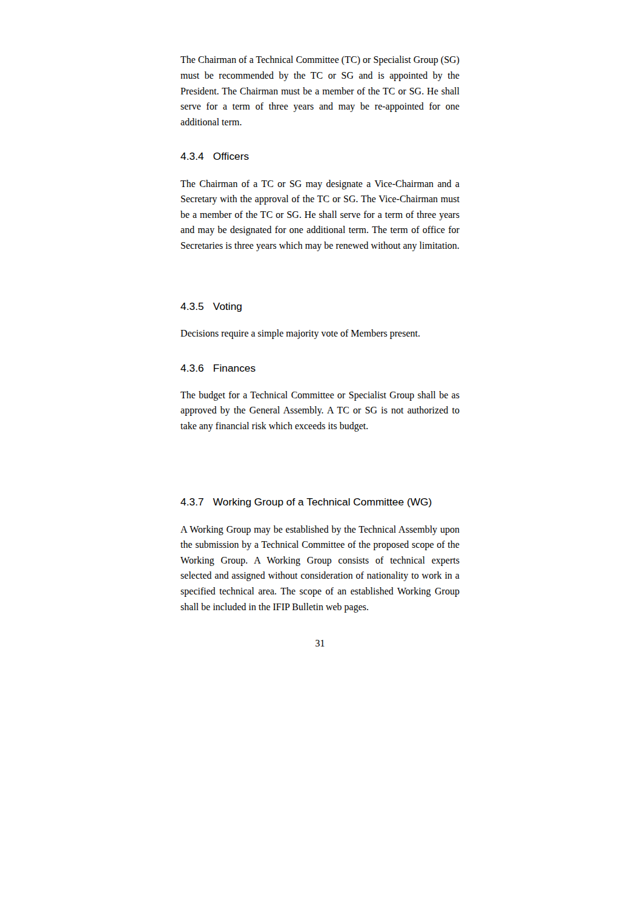The Chairman of a Technical Committee (TC) or Specialist Group (SG) must be recommended by the TC or SG and is appointed by the President. The Chairman must be a member of the TC or SG. He shall serve for a term of three years and may be re-appointed for one additional term.
4.3.4 Officers
The Chairman of a TC or SG may designate a Vice-Chairman and a Secretary with the approval of the TC or SG. The Vice-Chairman must be a member of the TC or SG. He shall serve for a term of three years and may be designated for one additional term. The term of office for Secretaries is three years which may be renewed without any limitation.
4.3.5 Voting
Decisions require a simple majority vote of Members present.
4.3.6 Finances
The budget for a Technical Committee or Specialist Group shall be as approved by the General Assembly. A TC or SG is not authorized to take any financial risk which exceeds its budget.
4.3.7 Working Group of a Technical Committee (WG)
A Working Group may be established by the Technical Assembly upon the submission by a Technical Committee of the proposed scope of the Working Group. A Working Group consists of technical experts selected and assigned without consideration of nationality to work in a specified technical area. The scope of an established Working Group shall be included in the IFIP Bulletin web pages.
31